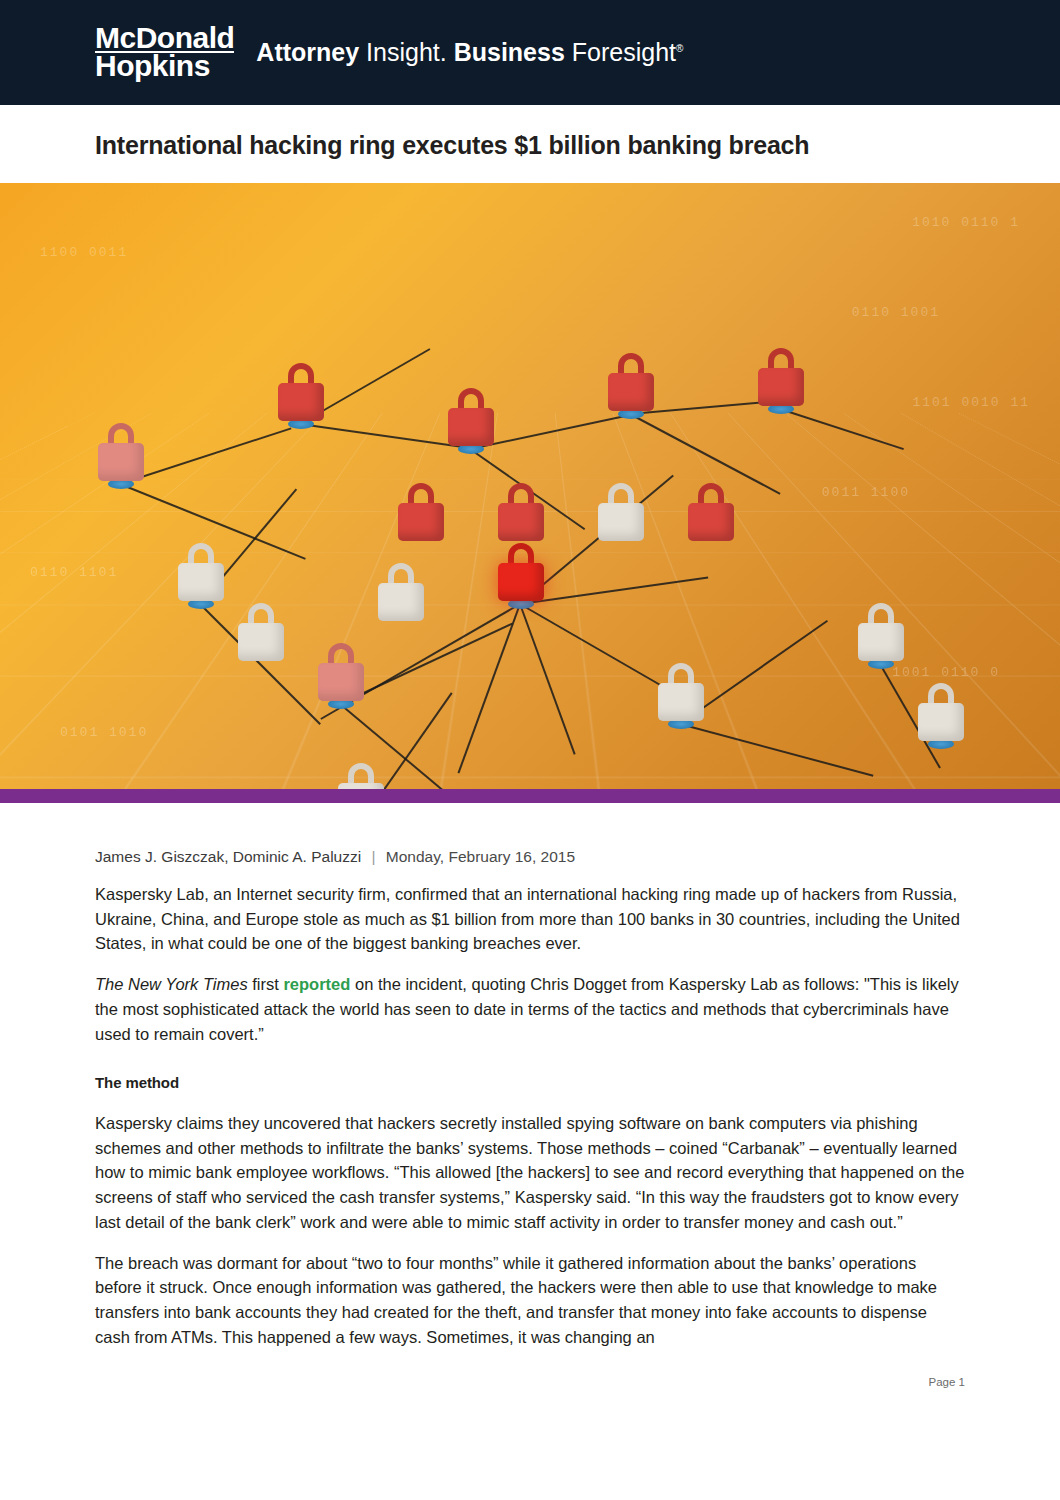Mc Donald Hopkins
Attorney Insight. Business Foresight®
International hacking ring executes $1 billion banking breach
1010 0110 1
0110 1001
1101 0010 11
0011 1100
1001 0110 0
0101 1010
1100 0011
0110 1101
James J. Giszczak, Dominic A. Paluzzi | Monday, February 16, 2015
Kaspersky Lab, an Internet security firm, confirmed that an international hacking ring made up of hackers from Russia, Ukraine, China, and Europe stole as much as $1 billion from more than 100 banks in 30 countries, including the United States, in what could be one of the biggest banking breaches ever.
The New York Times first reported on the incident, quoting Chris Dogget from Kaspersky Lab as follows: "This is likely the most sophisticated attack the world has seen to date in terms of the tactics and methods that cybercriminals have used to remain covert.”
The method
Kaspersky claims they uncovered that hackers secretly installed spying software on bank computers via phishing schemes and other methods to infiltrate the banks’ systems. Those methods – coined “Carbanak” – eventually learned how to mimic bank employee workflows. “This allowed [the hackers] to see and record everything that happened on the screens of staff who serviced the cash transfer systems,” Kaspersky said. “In this way the fraudsters got to know every last detail of the bank clerk” work and were able to mimic staff activity in order to transfer money and cash out.”
The breach was dormant for about “two to four months” while it gathered information about the banks’ operations before it struck. Once enough information was gathered, the hackers were then able to use that knowledge to make transfers into bank accounts they had created for the theft, and transfer that money into fake accounts to dispense cash from ATMs. This happened a few ways. Sometimes, it was changing an
Page 1